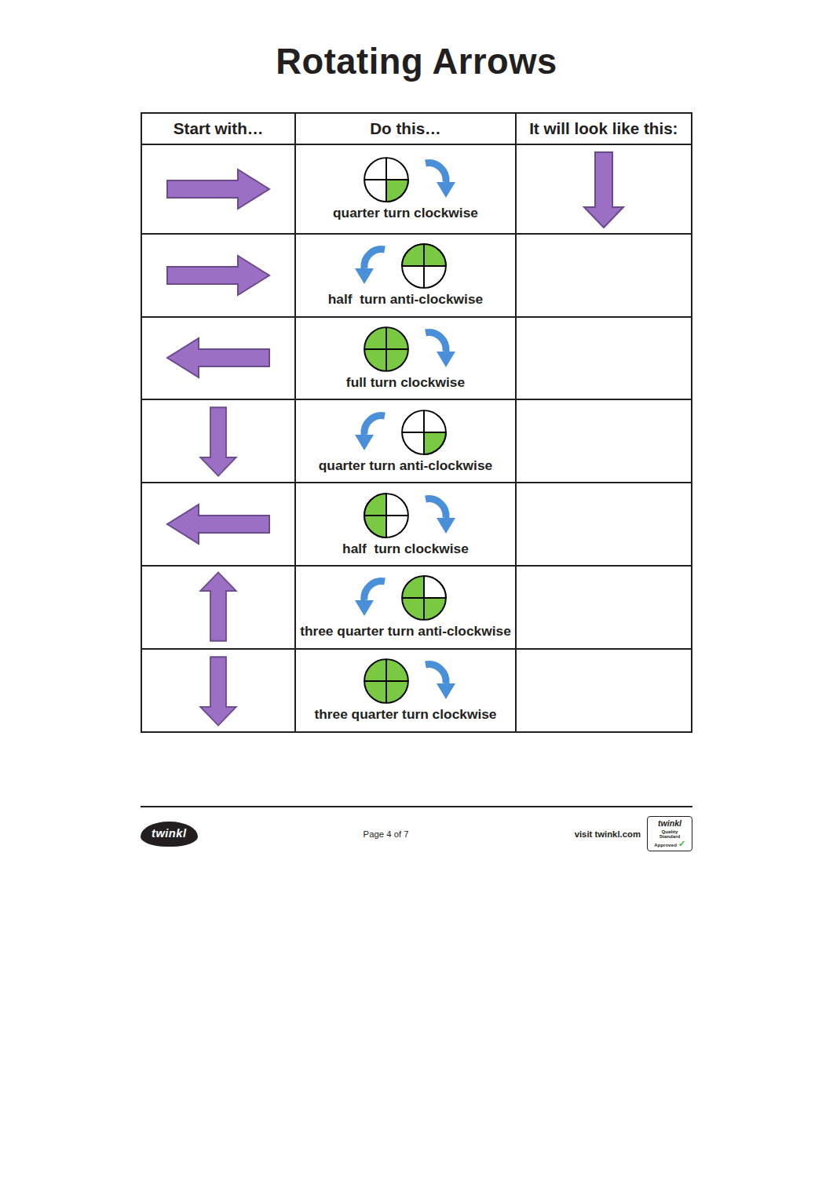Rotating Arrows
| Start with… | Do this… | It will look like this: |
| --- | --- | --- |
| | quarter turn clockwise | |
| | half turn anti-clockwise | |
| | full turn clockwise | |
| | quarter turn anti-clockwise | |
| | half turn clockwise | |
| | three quarter turn anti-clockwise | |
| | three quarter turn clockwise | |
twinkl
Page 4 of 7
visit twinkl.com
twinkl Quality Standard
Approved ✓